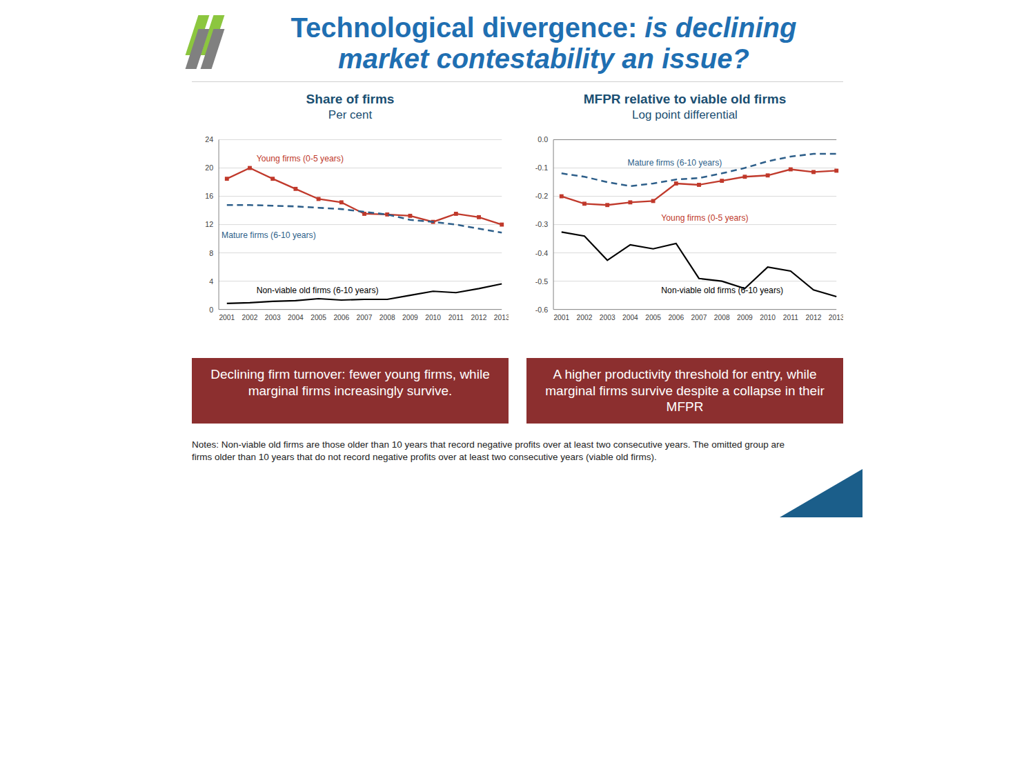Technological divergence: is declining market contestability an issue?
Share of firms
Per cent
24 20 16 12 8 4 0 Young firms (0-5 years) Mature firms (6-10 years) Non-viable old firms (6-10 years) 2001 2002 2003 2004 2005 2006 2007 2008 2009 2010 2011 2012 2013
MFPR relative to viable old firms
Log point differential
0.0 -0.1 -0.2 -0.3 -0.4 -0.5 -0.6 Mature firms (6-10 years) Young firms (0-5 years) Non-viable old firms (6-10 years) 2001 2002 2003 2004 2005 2006 2007 2008 2009 2010 2011 2012 2013
Declining firm turnover: fewer young firms, while marginal firms increasingly survive.
A higher productivity threshold for entry, while marginal firms survive despite a collapse in their MFPR
Notes: Non-viable old firms are those older than 10 years that record negative profits over at least two consecutive years. The omitted group are firms older than 10 years that do not record negative profits over at least two consecutive years (viable old firms).